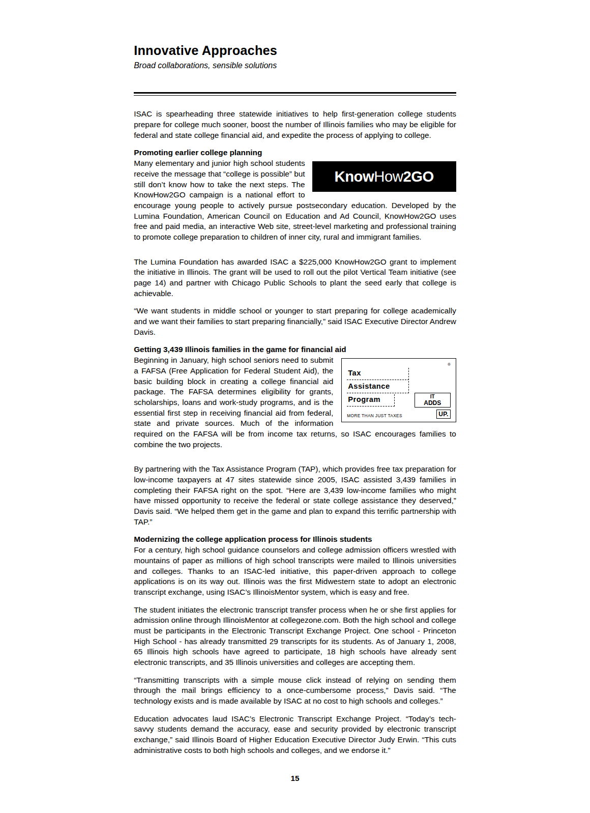Innovative Approaches
Broad collaborations, sensible solutions
ISAC is spearheading three statewide initiatives to help first-generation college students prepare for college much sooner, boost the number of Illinois families who may be eligible for federal and state college financial aid, and expedite the process of applying to college.
Promoting earlier college planning
Know How 2GO
Many elementary and junior high school students receive the message that “college is possible” but still don’t know how to take the next steps. The KnowHow2GO campaign is a national effort to encourage young people to actively pursue postsecondary education. Developed by the Lumina Foundation, American Council on Education and Ad Council, KnowHow2GO uses free and paid media, an interactive Web site, street-level marketing and professional training to promote college preparation to children of inner city, rural and immigrant families.
The Lumina Foundation has awarded ISAC a $225,000 KnowHow2GO grant to implement the initiative in Illinois. The grant will be used to roll out the pilot Vertical Team initiative (see page 14) and partner with Chicago Public Schools to plant the seed early that college is achievable.
“We want students in middle school or younger to start preparing for college academically and we want their families to start preparing financially,” said ISAC Executive Director Andrew Davis.
Getting 3,439 Illinois families in the game for financial aid
®
Tax Assistance Program
ITADDS
MORE THAN JUST TAXES UP.
Beginning in January, high school seniors need to submit a FAFSA (Free Application for Federal Student Aid), the basic building block in creating a college financial aid package. The FAFSA determines eligibility for grants, scholarships, loans and work-study programs, and is the essential first step in receiving financial aid from federal, state and private sources. Much of the information required on the FAFSA will be from income tax returns, so ISAC encourages families to combine the two projects.
By partnering with the Tax Assistance Program (TAP), which provides free tax preparation for low-income taxpayers at 47 sites statewide since 2005, ISAC assisted 3,439 families in completing their FAFSA right on the spot. “Here are 3,439 low-income families who might have missed opportunity to receive the federal or state college assistance they deserved,” Davis said. “We helped them get in the game and plan to expand this terrific partnership with TAP.”
Modernizing the college application process for Illinois students
For a century, high school guidance counselors and college admission officers wrestled with mountains of paper as millions of high school transcripts were mailed to Illinois universities and colleges. Thanks to an ISAC-led initiative, this paper-driven approach to college applications is on its way out. Illinois was the first Midwestern state to adopt an electronic transcript exchange, using ISAC’s IllinoisMentor system, which is easy and free.
The student initiates the electronic transcript transfer process when he or she first applies for admission online through IllinoisMentor at collegezone.com. Both the high school and college must be participants in the Electronic Transcript Exchange Project. One school - Princeton High School - has already transmitted 29 transcripts for its students. As of January 1, 2008, 65 Illinois high schools have agreed to participate, 18 high schools have already sent electronic transcripts, and 35 Illinois universities and colleges are accepting them.
“Transmitting transcripts with a simple mouse click instead of relying on sending them through the mail brings efficiency to a once-cumbersome process,” Davis said. “The technology exists and is made available by ISAC at no cost to high schools and colleges.”
Education advocates laud ISAC’s Electronic Transcript Exchange Project. “Today’s tech-savvy students demand the accuracy, ease and security provided by electronic transcript exchange,” said Illinois Board of Higher Education Executive Director Judy Erwin. “This cuts administrative costs to both high schools and colleges, and we endorse it.”
15